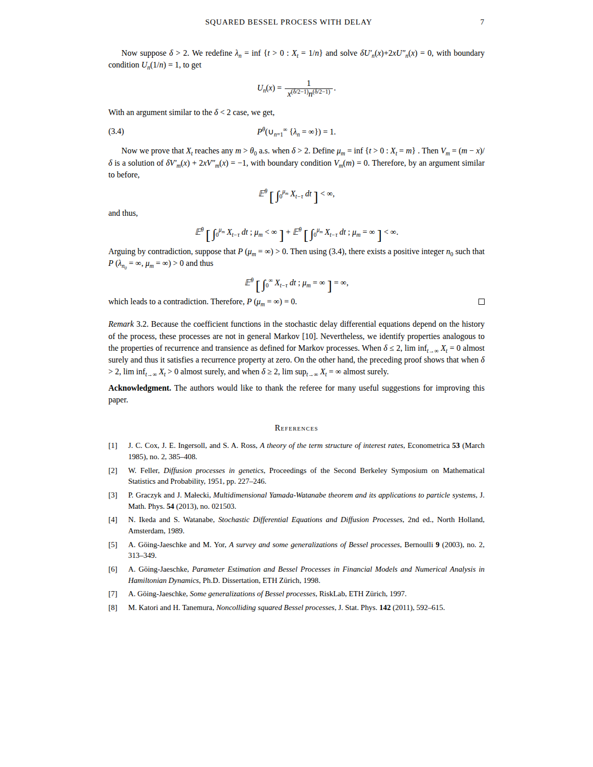SQUARED BESSEL PROCESS WITH DELAY 7
Now suppose δ > 2. We redefine λn = inf {t > 0 : Xt = 1/n} and solve δU′n(x)+2xU″n(x) = 0, with boundary condition Un(1/n) = 1, to get
Un(x) = 1 x(δ/2−1)n(δ/2−1) .
With an argument similar to the δ < 2 case, we get,
(3.4) Pθ(∪n=1∞ {λn = ∞}) = 1.
Now we prove that Xt reaches any m > θ0 a.s. when δ > 2. Define μm = inf {t > 0 : Xt = m} . Then Vm = (m − x)/δ is a solution of δV′m(x) + 2xV″m(x) = −1, with boundary condition Vm(m) = 0. Therefore, by an argument similar to before,
𝔼θ [ ∫0μm Xt−τ dt ] < ∞,
and thus,
𝔼θ [ ∫0μm Xt−τ dt ; μm < ∞ ] + 𝔼θ [ ∫0μm Xt−τ dt ; μm = ∞ ] < ∞.
Arguing by contradiction, suppose that P (μm = ∞) > 0. Then using (3.4), there exists a positive integer n0 such that P (λn0 = ∞, μm = ∞) > 0 and thus
𝔼θ [ ∫0∞ Xt−τ dt ; μm = ∞ ] = ∞,
which leads to a contradiction. Therefore, P (μm = ∞) = 0.
Remark 3.2. Because the coefficient functions in the stochastic delay differential equations depend on the history of the process, these processes are not in general Markov [10]. Nevertheless, we identify properties analogous to the properties of recurrence and transience as defined for Markov processes. When δ ≤ 2, lim inft→∞ Xt = 0 almost surely and thus it satisfies a recurrence property at zero. On the other hand, the preceding proof shows that when δ > 2, lim inft→∞ Xt > 0 almost surely, and when δ ≥ 2, lim supt→∞ Xt = ∞ almost surely.
Acknowledgment.
The authors would like to thank the referee for many useful suggestions for improving this paper.
References
[1] J. C. Cox, J. E. Ingersoll, and S. A. Ross, A theory of the term structure of interest rates, Econometrica 53 (March 1985), no. 2, 385–408.
[2] W. Feller, Diffusion processes in genetics, Proceedings of the Second Berkeley Symposium on Mathematical Statistics and Probability, 1951, pp. 227–246.
[3] P. Graczyk and J. Małecki, Multidimensional Yamada-Watanabe theorem and its applications to particle systems, J. Math. Phys. 54 (2013), no. 021503.
[4] N. Ikeda and S. Watanabe, Stochastic Differential Equations and Diffusion Processes, 2nd ed., North Holland, Amsterdam, 1989.
[5] A. Göing-Jaeschke and M. Yor, A survey and some generalizations of Bessel processes, Bernoulli 9 (2003), no. 2, 313–349.
[6] A. Göing-Jaeschke, Parameter Estimation and Bessel Processes in Financial Models and Numerical Analysis in Hamiltonian Dynamics, Ph.D. Dissertation, ETH Zürich, 1998.
[7] A. Göing-Jaeschke, Some generalizations of Bessel processes, RiskLab, ETH Zürich, 1997.
[8] M. Katori and H. Tanemura, Noncolliding squared Bessel processes, J. Stat. Phys. 142 (2011), 592–615.